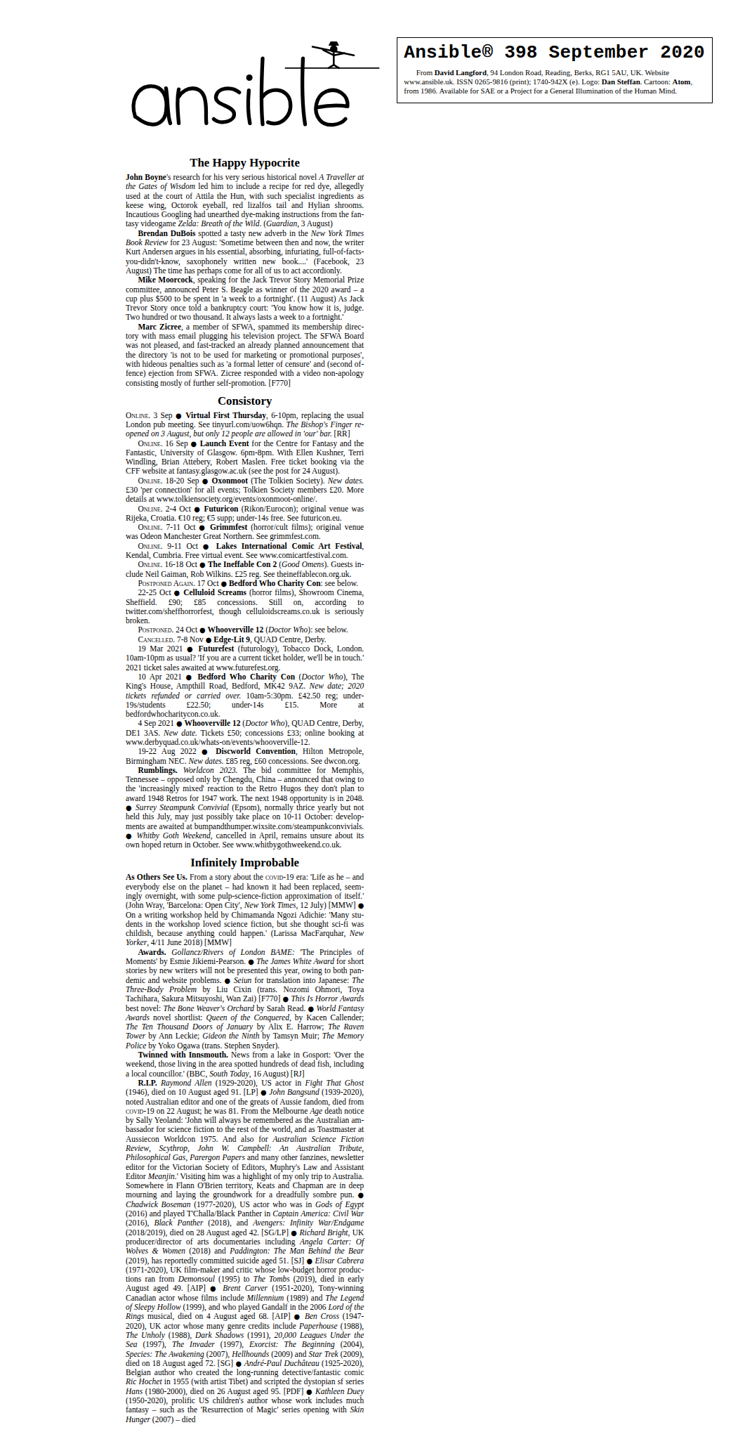Ansible® 398 September 2020
From David Langford, 94 London Road, Reading, Berks, RG1 5AU, UK. Website www.ansible.uk. ISSN 0265-9816 (print); 1740-942X (e). Logo: Dan Steffan. Cartoon: Atom, from 1986. Available for SAE or a Project for a General Illumination of the Human Mind.
The Happy Hypocrite
John Boyne's research for his very serious historical novel A Traveller at the Gates of Wisdom led him to include a recipe for red dye, allegedly used at the court of Attila the Hun, with such specialist ingredients as keese wing, Octorok eyeball, red lizalfos tail and Hylian shrooms. Incautious Googling had unearthed dye-making instructions from the fantasy videogame Zelda: Breath of the Wild. (Guardian, 3 August)
Brendan DuBois spotted a tasty new adverb in the New York Times Book Review for 23 August: 'Sometime between then and now, the writer Kurt Andersen argues in his essential, absorbing, infuriating, full-of-facts-you-didn't-know, saxophonely written new book....' (Facebook, 23 August) The time has perhaps come for all of us to act accordionly.
Mike Moorcock, speaking for the Jack Trevor Story Memorial Prize committee, announced Peter S. Beagle as winner of the 2020 award – a cup plus $500 to be spent in 'a week to a fortnight'. (11 August) As Jack Trevor Story once told a bankruptcy court: 'You know how it is, judge. Two hundred or two thousand. It always lasts a week to a fortnight.'
Marc Zicree, a member of SFWA, spammed its membership directory with mass email plugging his television project. The SFWA Board was not pleased, and fast-tracked an already planned announcement that the directory 'is not to be used for marketing or promotional purposes', with hideous penalties such as 'a formal letter of censure' and (second offence) ejection from SFWA. Zicree responded with a video non-apology consisting mostly of further self-promotion. [F770]
Consistory
Online. 3 Sep ● Virtual First Thursday, 6-10pm, replacing the usual London pub meeting. See tinyurl.com/uow6hqn. The Bishop's Finger reopened on 3 August, but only 12 people are allowed in 'our' bar. [RR]
Online. 16 Sep ● Launch Event for the Centre for Fantasy and the Fantastic, University of Glasgow. 6pm-8pm. With Ellen Kushner, Terri Windling, Brian Attebery, Robert Maslen. Free ticket booking via the CFF website at fantasy.glasgow.ac.uk (see the post for 24 August).
Online. 18-20 Sep ● Oxonmoot (The Tolkien Society). New dates. £30 'per connection' for all events; Tolkien Society members £20. More details at www.tolkiensociety.org/events/oxonmoot-online/.
Online. 2-4 Oct ● Futuricon (Rikon/Eurocon); original venue was Rijeka, Croatia. €10 reg; €5 supp; under-14s free. See futuricon.eu.
Online. 7-11 Oct ● Grimmfest (horror/cult films); original venue was Odeon Manchester Great Northern. See grimmfest.com.
Online. 9-11 Oct ● Lakes International Comic Art Festival, Kendal, Cumbria. Free virtual event. See www.comicartfestival.com.
Online. 16-18 Oct ● The Ineffable Con 2 (Good Omens). Guests include Neil Gaiman, Rob Wilkins. £25 reg. See theineffablecon.org.uk.
Postponed Again. 17 Oct ● Bedford Who Charity Con: see below.
22-25 Oct ● Celluloid Screams (horror films), Showroom Cinema, Sheffield. £90; £85 concessions. Still on, according to twitter.com/sheffhorrorfest, though celluloidscreams.co.uk is seriously broken.
Postponed. 24 Oct ● Whooverville 12 (Doctor Who): see below.
Cancelled. 7-8 Nov ● Edge-Lit 9, QUAD Centre, Derby.
19 Mar 2021 ● Futurefest (futurology), Tobacco Dock, London. 10am-10pm as usual? 'If you are a current ticket holder, we'll be in touch.' 2021 ticket sales awaited at www.futurefest.org.
10 Apr 2021 ● Bedford Who Charity Con (Doctor Who), The King's House, Ampthill Road, Bedford, MK42 9AZ. New date; 2020 tickets refunded or carried over. 10am-5:30pm. £42.50 reg; under-19s/students £22.50; under-14s £15. More at bedfordwhocharitycon.co.uk.
4 Sep 2021 ● Whooverville 12 (Doctor Who), QUAD Centre, Derby, DE1 3AS. New date. Tickets £50; concessions £33; online booking at www.derbyquad.co.uk/whats-on/events/whooverville-12.
19-22 Aug 2022 ● Discworld Convention, Hilton Metropole, Birmingham NEC. New dates. £85 reg, £60 concessions. See dwcon.org.
Rumblings. Worldcon 2023. The bid committee for Memphis, Tennessee – opposed only by Chengdu, China – announced that owing to the 'increasingly mixed' reaction to the Retro Hugos they don't plan to award 1948 Retros for 1947 work. The next 1948 opportunity is in 2048. ● Surrey Steampunk Convivial (Epsom), normally thrice yearly but not held this July, may just possibly take place on 10-11 October: developments are awaited at bumpandthumper.wixsite.com/steampunkconvivials. ● Whitby Goth Weekend, cancelled in April, remains unsure about its own hoped return in October. See www.whitbygothweekend.co.uk.
Infinitely Improbable
As Others See Us. From a story about the covid-19 era: 'Life as he – and everybody else on the planet – had known it had been replaced, seemingly overnight, with some pulp-science-fiction approximation of itself.' (John Wray, 'Barcelona: Open City', New York Times, 12 July) [MMW] ● On a writing workshop held by Chimamanda Ngozi Adichie: 'Many students in the workshop loved science fiction, but she thought sci-fi was childish, because anything could happen.' (Larissa MacFarquhar, New Yorker, 4/11 June 2018) [MMW]
Awards. Gollancz/Rivers of London BAME: 'The Principles of Moments' by Esmie Jikiemi-Pearson. ● The James White Award for short stories by new writers will not be presented this year, owing to both pandemic and website problems. ● Seiun for translation into Japanese: The Three-Body Problem by Liu Cixin (trans. Nozomi Ohmori, Toya Tachihara, Sakura Mitsuyoshi, Wan Zai) [F770] ● This Is Horror Awards best novel: The Bone Weaver's Orchard by Sarah Read. ● World Fantasy Awards novel shortlist: Queen of the Conquered, by Kacen Callender; The Ten Thousand Doors of January by Alix E. Harrow; The Raven Tower by Ann Leckie; Gideon the Ninth by Tamsyn Muir; The Memory Police by Yoko Ogawa (trans. Stephen Snyder).
Twinned with Innsmouth. News from a lake in Gosport: 'Over the weekend, those living in the area spotted hundreds of dead fish, including a local councillor.' (BBC, South Today, 16 August) [RJ]
R.I.P. Raymond Allen (1929-2020), US actor in Fight That Ghost (1946), died on 10 August aged 91. [LP] ● John Bangsund (1939-2020), noted Australian editor and one of the greats of Aussie fandom, died from covid-19 on 22 August; he was 81. From the Melbourne Age death notice by Sally Yeoland: 'John will always be remembered as the Australian ambassador for science fiction to the rest of the world, and as Toastmaster at Aussiecon Worldcon 1975. And also for Australian Science Fiction Review, Scythrop, John W. Campbell: An Australian Tribute, Philosophical Gas, Parergon Papers and many other fanzines, newsletter editor for the Victorian Society of Editors, Muphry's Law and Assistant Editor Meanjin.' Visiting him was a highlight of my only trip to Australia. Somewhere in Flann O'Brien territory, Keats and Chapman are in deep mourning and laying the groundwork for a dreadfully sombre pun. ● Chadwick Boseman (1977-2020), US actor who was in Gods of Egypt (2016) and played T'Challa/Black Panther in Captain America: Civil War (2016), Black Panther (2018), and Avengers: Infinity War/Endgame (2018/2019), died on 28 August aged 42. [SG/LP] ● Richard Bright, UK producer/director of arts documentaries including Angela Carter: Of Wolves & Women (2018) and Paddington: The Man Behind the Bear (2019), has reportedly committed suicide aged 51. [SJ] ● Elisar Cabrera (1971-2020), UK film-maker and critic whose low-budget horror productions ran from Demonsoul (1995) to The Tombs (2019), died in early August aged 49. [AIP] ● Brent Carver (1951-2020), Tony-winning Canadian actor whose films include Millennium (1989) and The Legend of Sleepy Hollow (1999), and who played Gandalf in the 2006 Lord of the Rings musical, died on 4 August aged 68. [AIP] ● Ben Cross (1947-2020), UK actor whose many genre credits include Paperhouse (1988), The Unholy (1988), Dark Shadows (1991), 20,000 Leagues Under the Sea (1997), The Invader (1997), Exorcist: The Beginning (2004), Species: The Awakening (2007), Hellhounds (2009) and Star Trek (2009), died on 18 August aged 72. [SG] ● André-Paul Duchâteau (1925-2020), Belgian author who created the long-running detective/fantastic comic Ric Hochet in 1955 (with artist Tibet) and scripted the dystopian sf series Hans (1980-2000), died on 26 August aged 95. [PDF] ● Kathleen Duey (1950-2020), prolific US children's author whose work includes much fantasy – such as the 'Resurrection of Magic' series opening with Skin Hunger (2007) – died